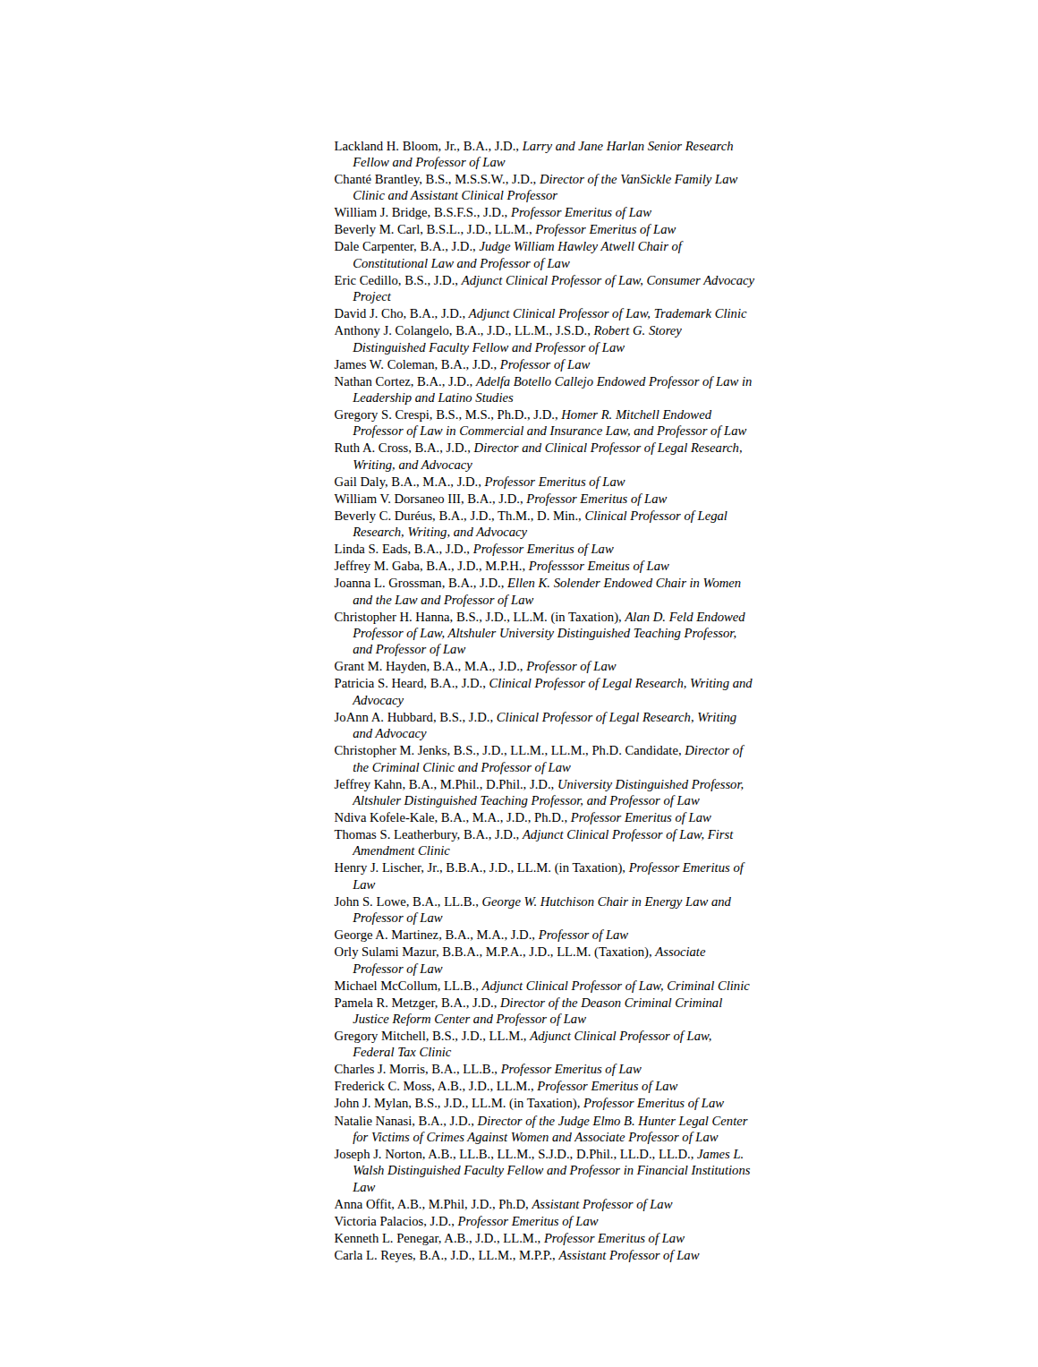Lackland H. Bloom, Jr., B.A., J.D., Larry and Jane Harlan Senior Research Fellow and Professor of Law
Chanté Brantley, B.S., M.S.S.W., J.D., Director of the VanSickle Family Law Clinic and Assistant Clinical Professor
William J. Bridge, B.S.F.S., J.D., Professor Emeritus of Law
Beverly M. Carl, B.S.L., J.D., LL.M., Professor Emeritus of Law
Dale Carpenter, B.A., J.D., Judge William Hawley Atwell Chair of Constitutional Law and Professor of Law
Eric Cedillo, B.S., J.D., Adjunct Clinical Professor of Law, Consumer Advocacy Project
David J. Cho, B.A., J.D., Adjunct Clinical Professor of Law, Trademark Clinic
Anthony J. Colangelo, B.A., J.D., LL.M., J.S.D., Robert G. Storey Distinguished Faculty Fellow and Professor of Law
James W. Coleman, B.A., J.D., Professor of Law
Nathan Cortez, B.A., J.D., Adelfa Botello Callejo Endowed Professor of Law in Leadership and Latino Studies
Gregory S. Crespi, B.S., M.S., Ph.D., J.D., Homer R. Mitchell Endowed Professor of Law in Commercial and Insurance Law, and Professor of Law
Ruth A. Cross, B.A., J.D., Director and Clinical Professor of Legal Research, Writing, and Advocacy
Gail Daly, B.A., M.A., J.D., Professor Emeritus of Law
William V. Dorsaneo III, B.A., J.D., Professor Emeritus of Law
Beverly C. Duréus, B.A., J.D., Th.M., D. Min., Clinical Professor of Legal Research, Writing, and Advocacy
Linda S. Eads, B.A., J.D., Professor Emeritus of Law
Jeffrey M. Gaba, B.A., J.D., M.P.H., Professsor Emeitus of Law
Joanna L. Grossman, B.A., J.D., Ellen K. Solender Endowed Chair in Women and the Law and Professor of Law
Christopher H. Hanna, B.S., J.D., LL.M. (in Taxation), Alan D. Feld Endowed Professor of Law, Altshuler University Distinguished Teaching Professor, and Professor of Law
Grant M. Hayden, B.A., M.A., J.D., Professor of Law
Patricia S. Heard, B.A., J.D., Clinical Professor of Legal Research, Writing and Advocacy
JoAnn A. Hubbard, B.S., J.D., Clinical Professor of Legal Research, Writing and Advocacy
Christopher M. Jenks, B.S., J.D., LL.M., LL.M., Ph.D. Candidate, Director of the Criminal Clinic and Professor of Law
Jeffrey Kahn, B.A., M.Phil., D.Phil., J.D., University Distinguished Professor, Altshuler Distinguished Teaching Professor, and Professor of Law
Ndiva Kofele-Kale, B.A., M.A., J.D., Ph.D., Professor Emeritus of Law
Thomas S. Leatherbury, B.A., J.D., Adjunct Clinical Professor of Law, First Amendment Clinic
Henry J. Lischer, Jr., B.B.A., J.D., LL.M. (in Taxation), Professor Emeritus of Law
John S. Lowe, B.A., LL.B., George W. Hutchison Chair in Energy Law and Professor of Law
George A. Martinez, B.A., M.A., J.D., Professor of Law
Orly Sulami Mazur, B.B.A., M.P.A., J.D., LL.M. (Taxation), Associate Professor of Law
Michael McCollum, LL.B., Adjunct Clinical Professor of Law, Criminal Clinic
Pamela R. Metzger, B.A., J.D., Director of the Deason Criminal Criminal Justice Reform Center and Professor of Law
Gregory Mitchell, B.S., J.D., LL.M., Adjunct Clinical Professor of Law, Federal Tax Clinic
Charles J. Morris, B.A., LL.B., Professor Emeritus of Law
Frederick C. Moss, A.B., J.D., LL.M., Professor Emeritus of Law
John J. Mylan, B.S., J.D., LL.M. (in Taxation), Professor Emeritus of Law
Natalie Nanasi, B.A., J.D., Director of the Judge Elmo B. Hunter Legal Center for Victims of Crimes Against Women and Associate Professor of Law
Joseph J. Norton, A.B., LL.B., LL.M., S.J.D., D.Phil., LL.D., LL.D., James L. Walsh Distinguished Faculty Fellow and Professor in Financial Institutions Law
Anna Offit, A.B., M.Phil, J.D., Ph.D, Assistant Professor of Law
Victoria Palacios, J.D., Professor Emeritus of Law
Kenneth L. Penegar, A.B., J.D., LL.M., Professor Emeritus of Law
Carla L. Reyes, B.A., J.D., LL.M., M.P.P., Assistant Professor of Law